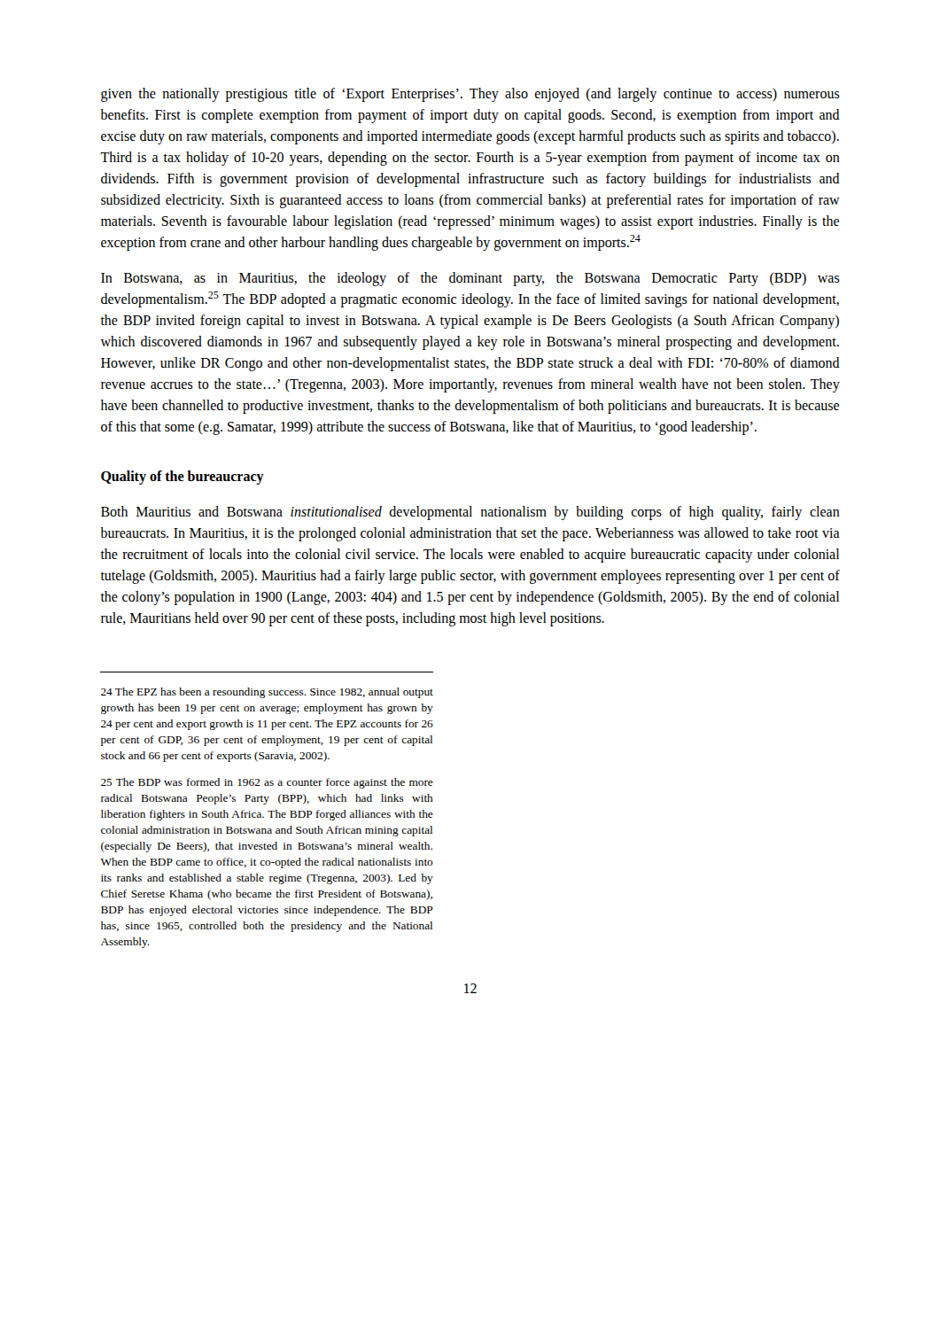given the nationally prestigious title of ‘Export Enterprises’. They also enjoyed (and largely continue to access) numerous benefits. First is complete exemption from payment of import duty on capital goods. Second, is exemption from import and excise duty on raw materials, components and imported intermediate goods (except harmful products such as spirits and tobacco). Third is a tax holiday of 10-20 years, depending on the sector. Fourth is a 5-year exemption from payment of income tax on dividends. Fifth is government provision of developmental infrastructure such as factory buildings for industrialists and subsidized electricity. Sixth is guaranteed access to loans (from commercial banks) at preferential rates for importation of raw materials. Seventh is favourable labour legislation (read ‘repressed’ minimum wages) to assist export industries. Finally is the exception from crane and other harbour handling dues chargeable by government on imports.24
In Botswana, as in Mauritius, the ideology of the dominant party, the Botswana Democratic Party (BDP) was developmentalism.25 The BDP adopted a pragmatic economic ideology. In the face of limited savings for national development, the BDP invited foreign capital to invest in Botswana. A typical example is De Beers Geologists (a South African Company) which discovered diamonds in 1967 and subsequently played a key role in Botswana’s mineral prospecting and development. However, unlike DR Congo and other non-developmentalist states, the BDP state struck a deal with FDI: ‘70-80% of diamond revenue accrues to the state…’ (Tregenna, 2003). More importantly, revenues from mineral wealth have not been stolen. They have been channelled to productive investment, thanks to the developmentalism of both politicians and bureaucrats. It is because of this that some (e.g. Samatar, 1999) attribute the success of Botswana, like that of Mauritius, to ‘good leadership’.
Quality of the bureaucracy
Both Mauritius and Botswana institutionalised developmental nationalism by building corps of high quality, fairly clean bureaucrats. In Mauritius, it is the prolonged colonial administration that set the pace. Weberianness was allowed to take root via the recruitment of locals into the colonial civil service. The locals were enabled to acquire bureaucratic capacity under colonial tutelage (Goldsmith, 2005). Mauritius had a fairly large public sector, with government employees representing over 1 per cent of the colony’s population in 1900 (Lange, 2003: 404) and 1.5 per cent by independence (Goldsmith, 2005). By the end of colonial rule, Mauritians held over 90 per cent of these posts, including most high level positions.
24 The EPZ has been a resounding success. Since 1982, annual output growth has been 19 per cent on average; employment has grown by 24 per cent and export growth is 11 per cent. The EPZ accounts for 26 per cent of GDP, 36 per cent of employment, 19 per cent of capital stock and 66 per cent of exports (Saravia, 2002).
25 The BDP was formed in 1962 as a counter force against the more radical Botswana People’s Party (BPP), which had links with liberation fighters in South Africa. The BDP forged alliances with the colonial administration in Botswana and South African mining capital (especially De Beers), that invested in Botswana’s mineral wealth. When the BDP came to office, it co-opted the radical nationalists into its ranks and established a stable regime (Tregenna, 2003). Led by Chief Seretse Khama (who became the first President of Botswana), BDP has enjoyed electoral victories since independence. The BDP has, since 1965, controlled both the presidency and the National Assembly.
12